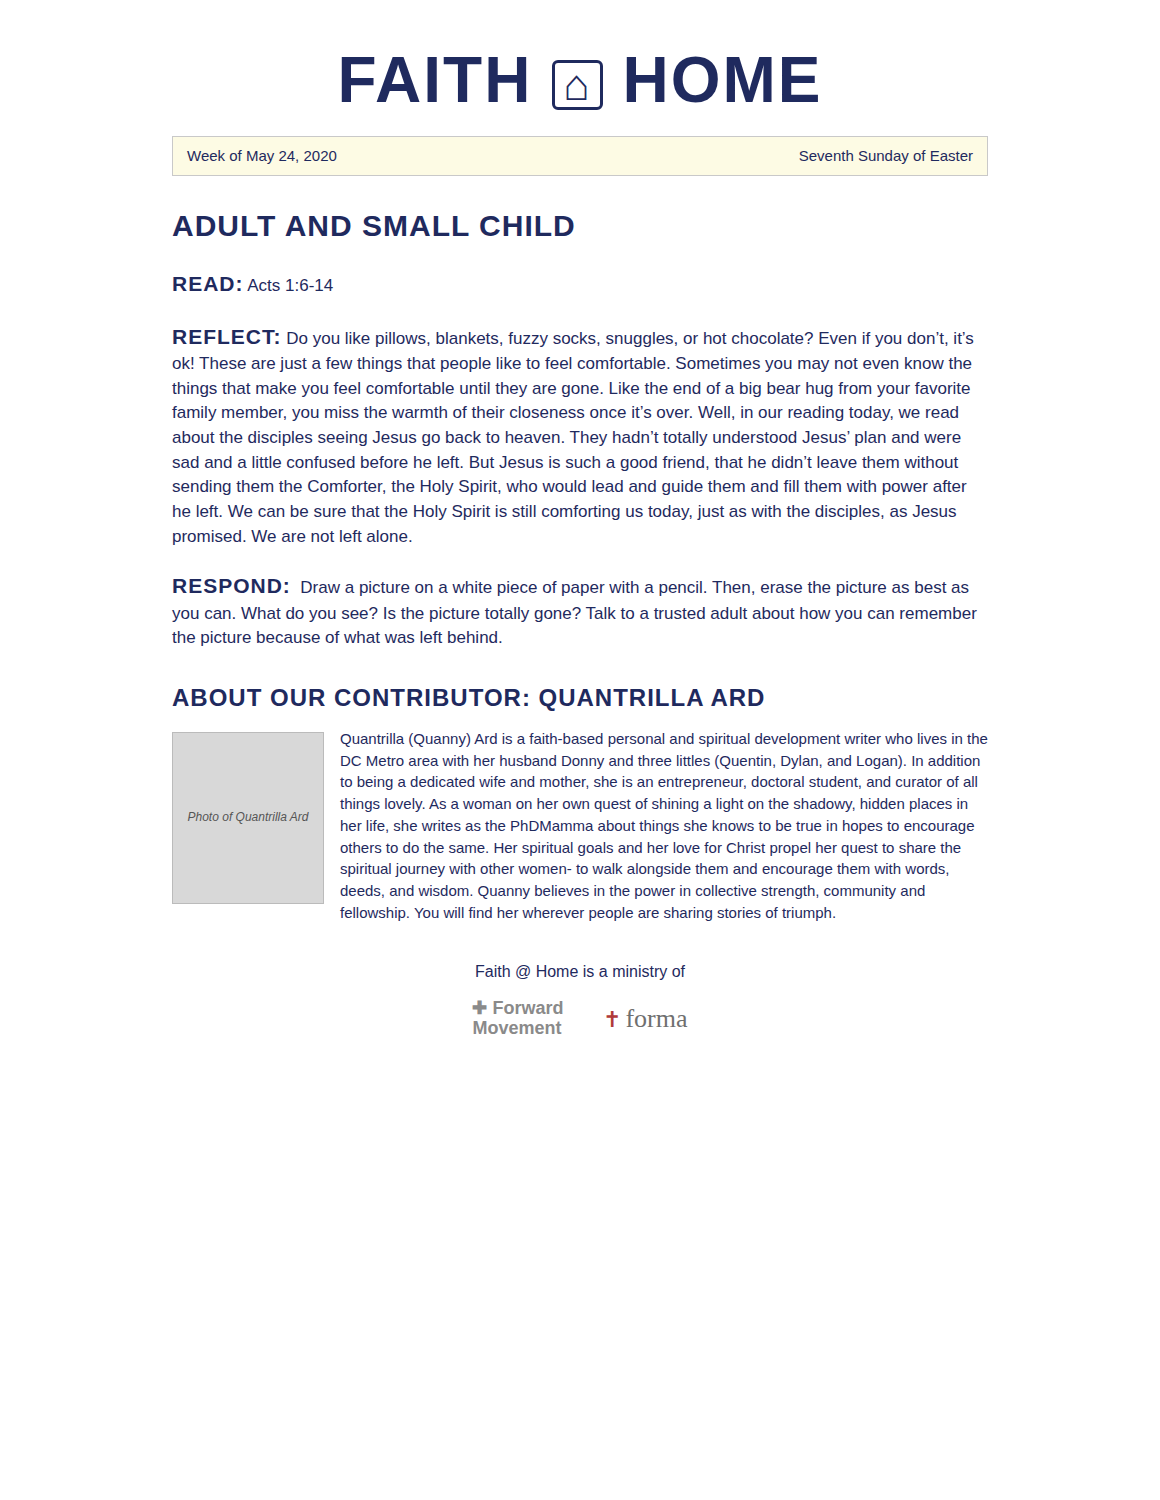FAITH ⌂ HOME
Week of May 24, 2020 Seventh Sunday of Easter
ADULT AND SMALL CHILD
READ: Acts 1:6-14
REFLECT: Do you like pillows, blankets, fuzzy socks, snuggles, or hot chocolate? Even if you don’t, it’s ok! These are just a few things that people like to feel comfortable. Sometimes you may not even know the things that make you feel comfortable until they are gone. Like the end of a big bear hug from your favorite family member, you miss the warmth of their closeness once it’s over. Well, in our reading today, we read about the disciples seeing Jesus go back to heaven. They hadn’t totally understood Jesus’ plan and were sad and a little confused before he left. But Jesus is such a good friend, that he didn’t leave them without sending them the Comforter, the Holy Spirit, who would lead and guide them and fill them with power after he left. We can be sure that the Holy Spirit is still comforting us today, just as with the disciples, as Jesus promised. We are not left alone.
RESPOND: Draw a picture on a white piece of paper with a pencil. Then, erase the picture as best as you can. What do you see? Is the picture totally gone? Talk to a trusted adult about how you can remember the picture because of what was left behind.
ABOUT OUR CONTRIBUTOR: QUANTRILLA ARD
Photo of Quantrilla Ard
Quantrilla (Quanny) Ard is a faith-based personal and spiritual development writer who lives in the DC Metro area with her husband Donny and three littles (Quentin, Dylan, and Logan). In addition to being a dedicated wife and mother, she is an entrepreneur, doctoral student, and curator of all things lovely. As a woman on her own quest of shining a light on the shadowy, hidden places in her life, she writes as the PhDMamma about things she knows to be true in hopes to encourage others to do the same. Her spiritual goals and her love for Christ propel her quest to share the spiritual journey with other women- to walk alongside them and encourage them with words, deeds, and wisdom. Quanny believes in the power in collective strength, community and fellowship. You will find her wherever people are sharing stories of triumph.
Faith @ Home is a ministry of
✚ Forward
Movement
✝forma